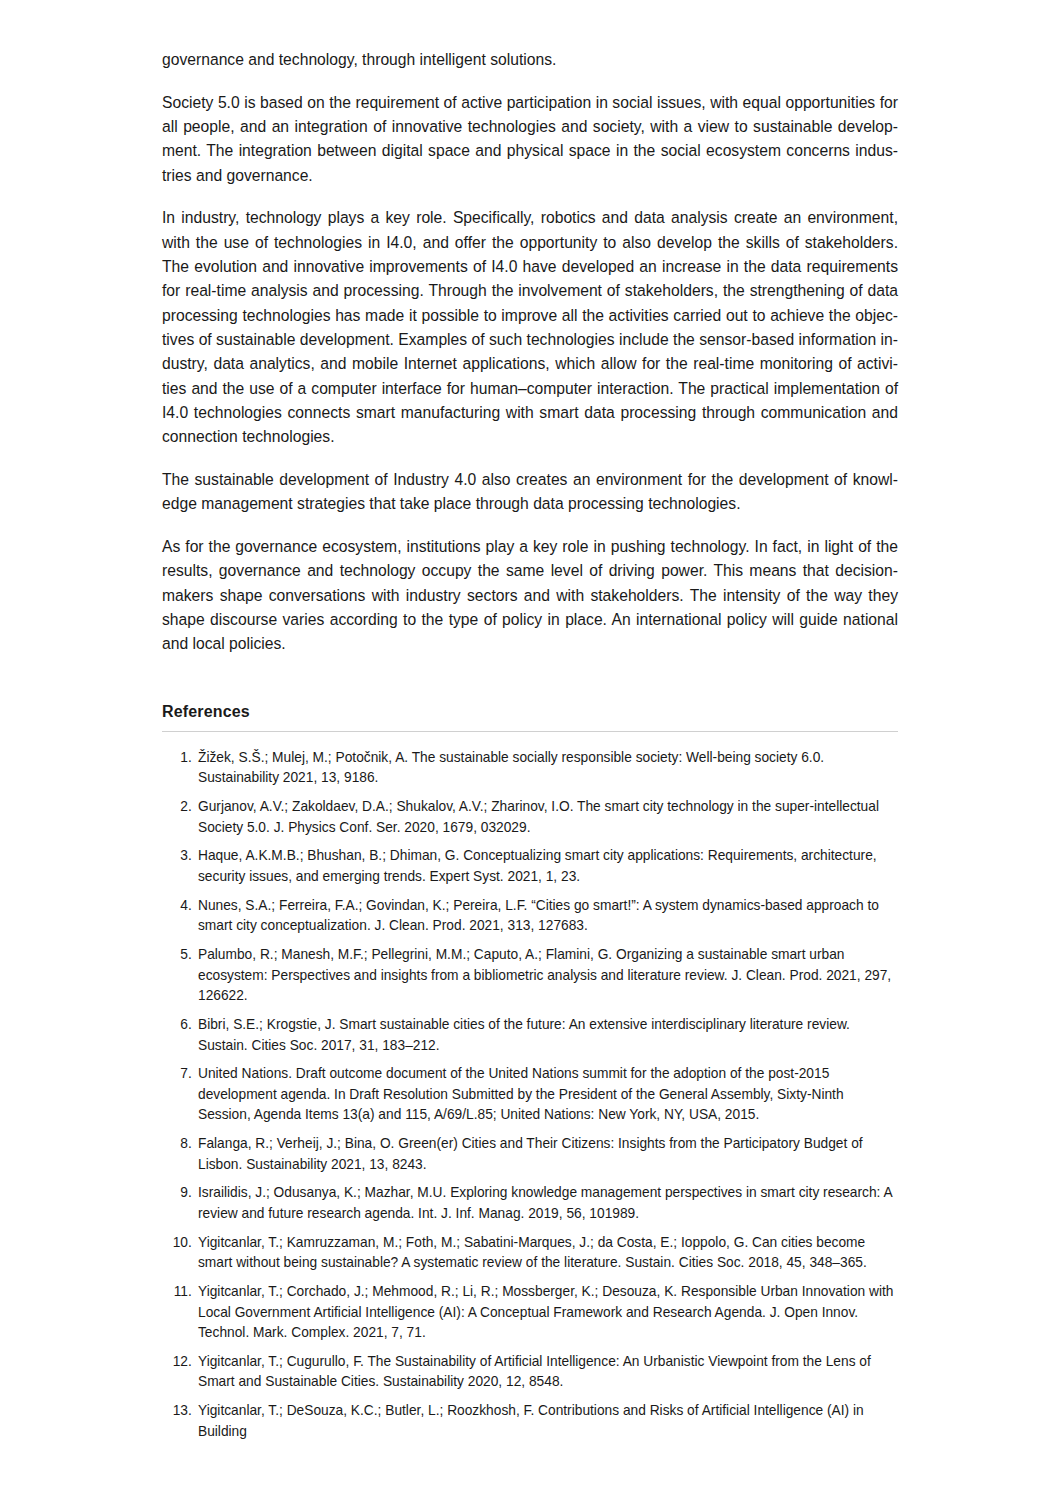governance and technology, through intelligent solutions.
Society 5.0 is based on the requirement of active participation in social issues, with equal opportunities for all people, and an integration of innovative technologies and society, with a view to sustainable development. The integration between digital space and physical space in the social ecosystem concerns industries and governance.
In industry, technology plays a key role. Specifically, robotics and data analysis create an environment, with the use of technologies in I4.0, and offer the opportunity to also develop the skills of stakeholders. The evolution and innovative improvements of I4.0 have developed an increase in the data requirements for real-time analysis and processing. Through the involvement of stakeholders, the strengthening of data processing technologies has made it possible to improve all the activities carried out to achieve the objectives of sustainable development. Examples of such technologies include the sensor-based information industry, data analytics, and mobile Internet applications, which allow for the real-time monitoring of activities and the use of a computer interface for human–computer interaction. The practical implementation of I4.0 technologies connects smart manufacturing with smart data processing through communication and connection technologies.
The sustainable development of Industry 4.0 also creates an environment for the development of knowledge management strategies that take place through data processing technologies.
As for the governance ecosystem, institutions play a key role in pushing technology. In fact, in light of the results, governance and technology occupy the same level of driving power. This means that decisionmakers shape conversations with industry sectors and with stakeholders. The intensity of the way they shape discourse varies according to the type of policy in place. An international policy will guide national and local policies.
References
Žižek, S.Š.; Mulej, M.; Potočnik, A. The sustainable socially responsible society: Well-being society 6.0. Sustainability 2021, 13, 9186.
Gurjanov, A.V.; Zakoldaev, D.A.; Shukalov, A.V.; Zharinov, I.O. The smart city technology in the super-intellectual Society 5.0. J. Physics Conf. Ser. 2020, 1679, 032029.
Haque, A.K.M.B.; Bhushan, B.; Dhiman, G. Conceptualizing smart city applications: Requirements, architecture, security issues, and emerging trends. Expert Syst. 2021, 1, 23.
Nunes, S.A.; Ferreira, F.A.; Govindan, K.; Pereira, L.F. “Cities go smart!”: A system dynamics-based approach to smart city conceptualization. J. Clean. Prod. 2021, 313, 127683.
Palumbo, R.; Manesh, M.F.; Pellegrini, M.M.; Caputo, A.; Flamini, G. Organizing a sustainable smart urban ecosystem: Perspectives and insights from a bibliometric analysis and literature review. J. Clean. Prod. 2021, 297, 126622.
Bibri, S.E.; Krogstie, J. Smart sustainable cities of the future: An extensive interdisciplinary literature review. Sustain. Cities Soc. 2017, 31, 183–212.
United Nations. Draft outcome document of the United Nations summit for the adoption of the post-2015 development agenda. In Draft Resolution Submitted by the President of the General Assembly, Sixty-Ninth Session, Agenda Items 13(a) and 115, A/69/L.85; United Nations: New York, NY, USA, 2015.
Falanga, R.; Verheij, J.; Bina, O. Green(er) Cities and Their Citizens: Insights from the Participatory Budget of Lisbon. Sustainability 2021, 13, 8243.
Israilidis, J.; Odusanya, K.; Mazhar, M.U. Exploring knowledge management perspectives in smart city research: A review and future research agenda. Int. J. Inf. Manag. 2019, 56, 101989.
Yigitcanlar, T.; Kamruzzaman, M.; Foth, M.; Sabatini-Marques, J.; da Costa, E.; Ioppolo, G. Can cities become smart without being sustainable? A systematic review of the literature. Sustain. Cities Soc. 2018, 45, 348–365.
Yigitcanlar, T.; Corchado, J.; Mehmood, R.; Li, R.; Mossberger, K.; Desouza, K. Responsible Urban Innovation with Local Government Artificial Intelligence (AI): A Conceptual Framework and Research Agenda. J. Open Innov. Technol. Mark. Complex. 2021, 7, 71.
Yigitcanlar, T.; Cugurullo, F. The Sustainability of Artificial Intelligence: An Urbanistic Viewpoint from the Lens of Smart and Sustainable Cities. Sustainability 2020, 12, 8548.
Yigitcanlar, T.; DeSouza, K.C.; Butler, L.; Roozkhosh, F. Contributions and Risks of Artificial Intelligence (AI) in Building